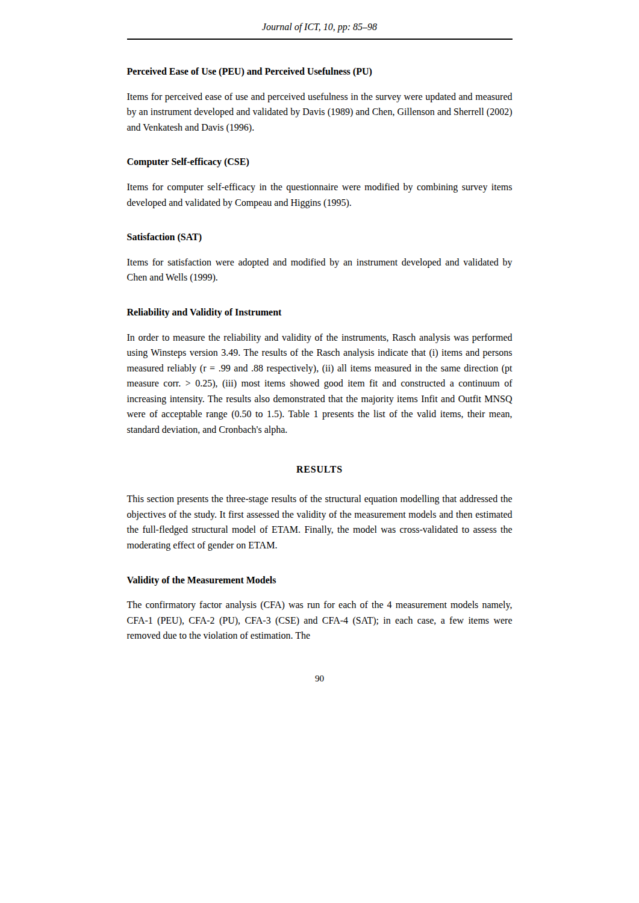Journal of ICT, 10, pp: 85–98
Perceived Ease of Use (PEU) and Perceived Usefulness (PU)
Items for perceived ease of use and perceived usefulness in the survey were updated and measured by an instrument developed and validated by Davis (1989) and Chen, Gillenson and Sherrell (2002) and Venkatesh and Davis (1996).
Computer Self-efficacy (CSE)
Items for computer self-efficacy in the questionnaire were modified by combining survey items developed and validated by Compeau and Higgins (1995).
Satisfaction (SAT)
Items for satisfaction were adopted and modified by an instrument developed and validated by Chen and Wells (1999).
Reliability and Validity of Instrument
In order to measure the reliability and validity of the instruments, Rasch analysis was performed using Winsteps version 3.49. The results of the Rasch analysis indicate that (i) items and persons measured reliably (r = .99 and .88 respectively), (ii) all items measured in the same direction (pt measure corr. > 0.25), (iii) most items showed good item fit and constructed a continuum of increasing intensity. The results also demonstrated that the majority items Infit and Outfit MNSQ were of acceptable range (0.50 to 1.5). Table 1 presents the list of the valid items, their mean, standard deviation, and Cronbach's alpha.
RESULTS
This section presents the three-stage results of the structural equation modelling that addressed the objectives of the study. It first assessed the validity of the measurement models and then estimated the full-fledged structural model of ETAM. Finally, the model was cross-validated to assess the moderating effect of gender on ETAM.
Validity of the Measurement Models
The confirmatory factor analysis (CFA) was run for each of the 4 measurement models namely, CFA-1 (PEU), CFA-2 (PU), CFA-3 (CSE) and CFA-4 (SAT); in each case, a few items were removed due to the violation of estimation. The
90